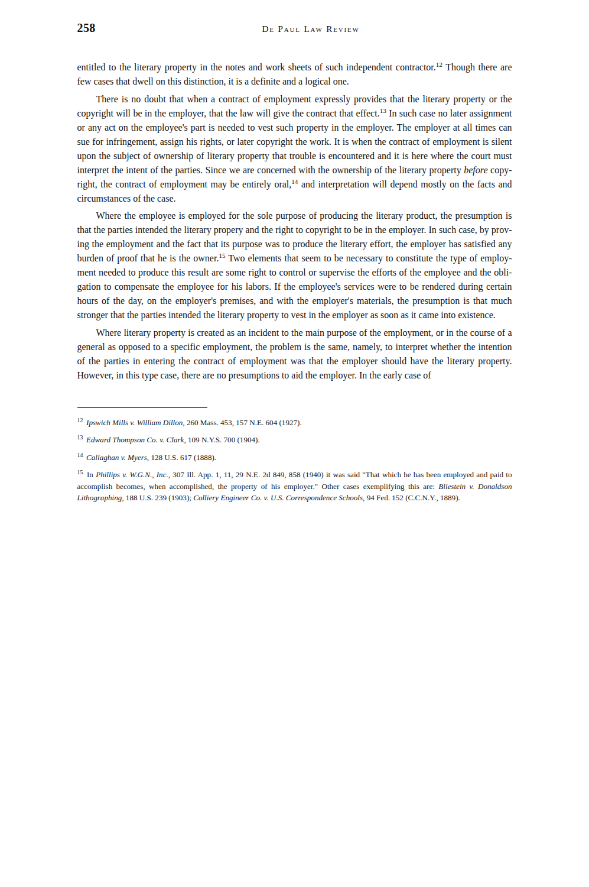258 De Paul Law Review
entitled to the literary property in the notes and work sheets of such independent contractor.12 Though there are few cases that dwell on this distinction, it is a definite and a logical one.
There is no doubt that when a contract of employment expressly provides that the literary property or the copyright will be in the employer, that the law will give the contract that effect.13 In such case no later assignment or any act on the employee's part is needed to vest such property in the employer. The employer at all times can sue for infringement, assign his rights, or later copyright the work. It is when the contract of employment is silent upon the subject of ownership of literary property that trouble is encountered and it is here where the court must interpret the intent of the parties. Since we are concerned with the ownership of the literary property before copyright, the contract of employment may be entirely oral,14 and interpretation will depend mostly on the facts and circumstances of the case.
Where the employee is employed for the sole purpose of producing the literary product, the presumption is that the parties intended the literary propery and the right to copyright to be in the employer. In such case, by proving the employment and the fact that its purpose was to produce the literary effort, the employer has satisfied any burden of proof that he is the owner.15 Two elements that seem to be necessary to constitute the type of employment needed to produce this result are some right to control or supervise the efforts of the employee and the obligation to compensate the employee for his labors. If the employee's services were to be rendered during certain hours of the day, on the employer's premises, and with the employer's materials, the presumption is that much stronger that the parties intended the literary property to vest in the employer as soon as it came into existence.
Where literary property is created as an incident to the main purpose of the employment, or in the course of a general as opposed to a specific employment, the problem is the same, namely, to interpret whether the intention of the parties in entering the contract of employment was that the employer should have the literary property. However, in this type case, there are no presumptions to aid the employer. In the early case of
12 Ipswich Mills v. William Dillon, 260 Mass. 453, 157 N.E. 604 (1927).
13 Edward Thompson Co. v. Clark, 109 N.Y.S. 700 (1904).
14 Callaghan v. Myers, 128 U.S. 617 (1888).
15 In Phillips v. W.G.N., Inc., 307 Ill. App. 1, 11, 29 N.E. 2d 849, 858 (1940) it was said "That which he has been employed and paid to accomplish becomes, when accomplished, the property of his employer." Other cases exemplifying this are: Bliestein v. Donaldson Lithographing, 188 U.S. 239 (1903); Colliery Engineer Co. v. U.S. Correspondence Schools, 94 Fed. 152 (C.C.N.Y., 1889).